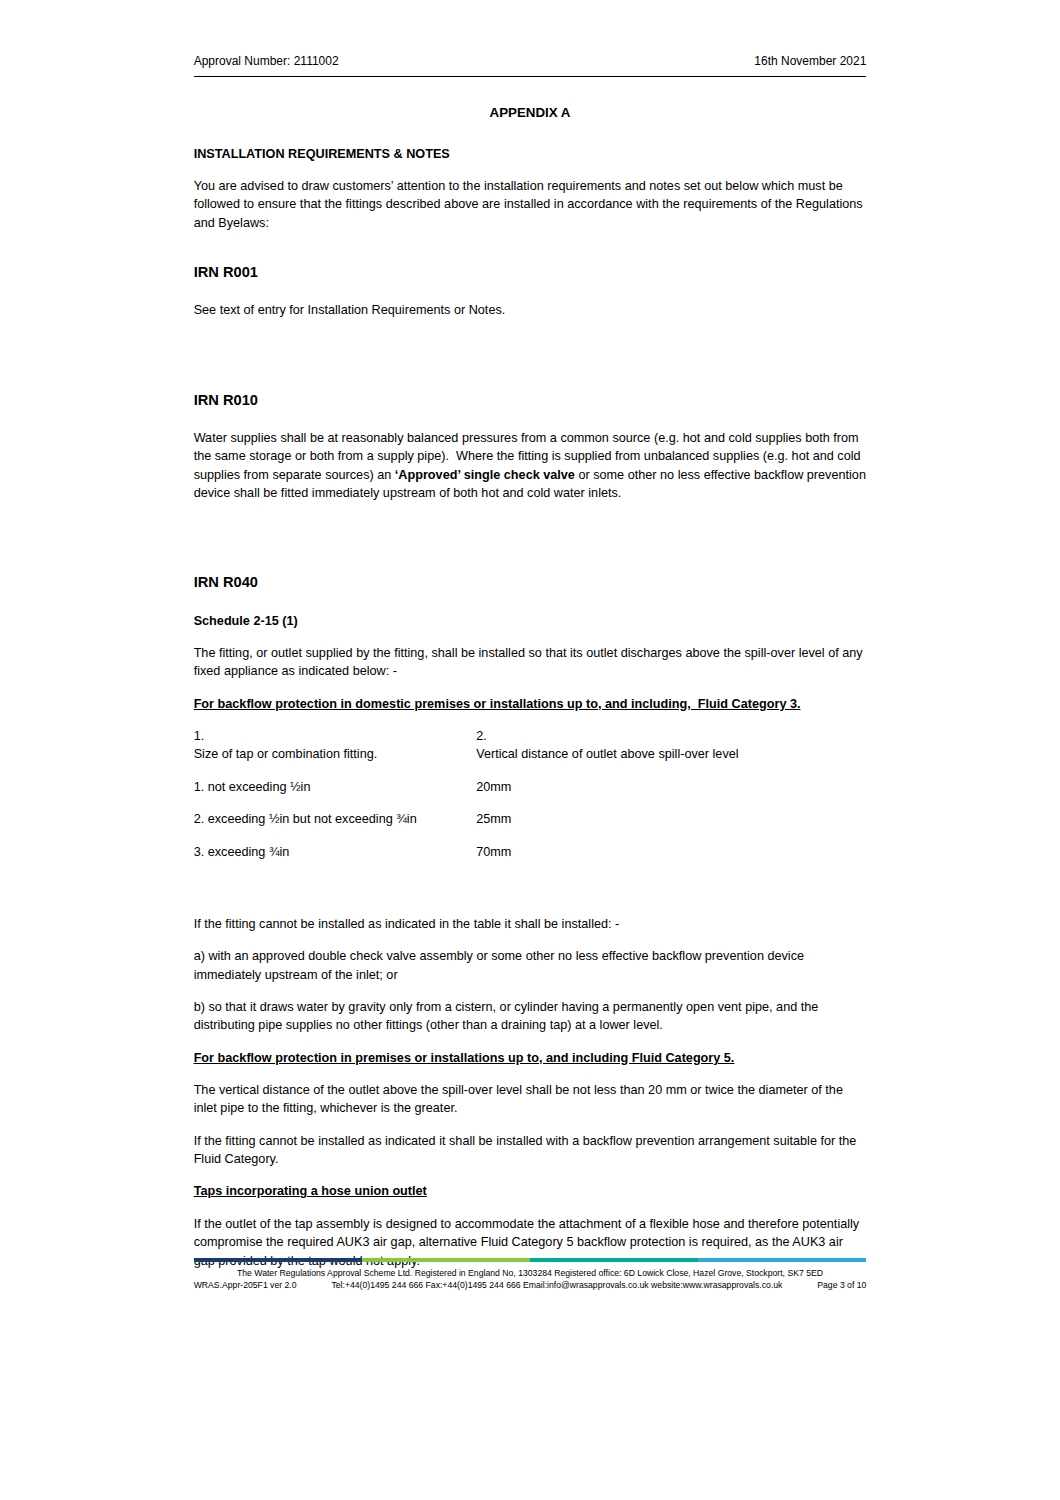Approval Number: 2111002
16th November 2021
APPENDIX A
INSTALLATION REQUIREMENTS & NOTES
You are advised to draw customers’ attention to the installation requirements and notes set out below which must be followed to ensure that the fittings described above are installed in accordance with the requirements of the Regulations and Byelaws:
IRN R001
See text of entry for Installation Requirements or Notes.
IRN R010
Water supplies shall be at reasonably balanced pressures from a common source (e.g. hot and cold supplies both from the same storage or both from a supply pipe). Where the fitting is supplied from unbalanced supplies (e.g. hot and cold supplies from separate sources) an ‘Approved’ single check valve or some other no less effective backflow prevention device shall be fitted immediately upstream of both hot and cold water inlets.
IRN R040
Schedule 2-15 (1)
The fitting, or outlet supplied by the fitting, shall be installed so that its outlet discharges above the spill-over level of any fixed appliance as indicated below: -
For backflow protection in domestic premises or installations up to, and including, Fluid Category 3.
| 1. Size of tap or combination fitting. | 2. Vertical distance of outlet above spill-over level |
| 1. not exceeding ½in | 20mm |
| 2. exceeding ½in but not exceeding ¾in | 25mm |
| 3. exceeding ¾in | 70mm |
If the fitting cannot be installed as indicated in the table it shall be installed: -
a) with an approved double check valve assembly or some other no less effective backflow prevention device immediately upstream of the inlet; or
b) so that it draws water by gravity only from a cistern, or cylinder having a permanently open vent pipe, and the distributing pipe supplies no other fittings (other than a draining tap) at a lower level.
For backflow protection in premises or installations up to, and including Fluid Category 5.
The vertical distance of the outlet above the spill-over level shall be not less than 20 mm or twice the diameter of the inlet pipe to the fitting, whichever is the greater.
If the fitting cannot be installed as indicated it shall be installed with a backflow prevention arrangement suitable for the Fluid Category.
Taps incorporating a hose union outlet
If the outlet of the tap assembly is designed to accommodate the attachment of a flexible hose and therefore potentially compromise the required AUK3 air gap, alternative Fluid Category 5 backflow protection is required, as the AUK3 air gap provided by the tap would not apply.
The Water Regulations Approval Scheme Ltd. Registered in England No, 1303284 Registered office: 6D Lowick Close, Hazel Grove, Stockport, SK7 5ED
WRAS.Appr-205F1 ver 2.0
Tel:+44(0)1495 244 666 Fax:+44(0)1495 244 666 Email:info@wrasapprovals.co.uk website:www.wrasapprovals.co.uk
Page 3 of 10